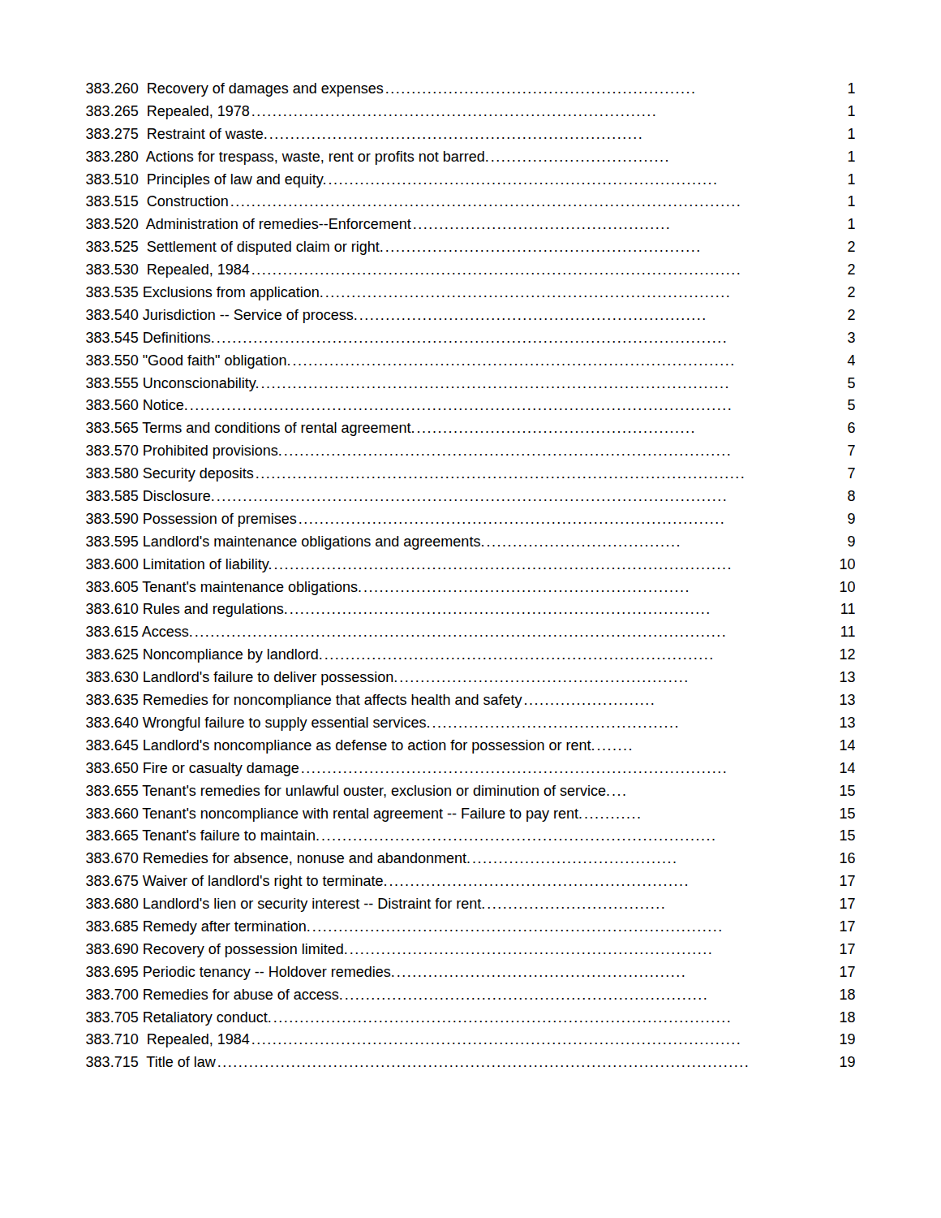383.260 Recovery of damages and expenses........................................................... 1
383.265 Repealed, 1978............................................................................. 1
383.275 Restraint of waste........................................................................ 1
383.280 Actions for trespass, waste, rent or profits not barred................................... 1
383.510 Principles of law and equity........................................................................... 1
383.515 Construction................................................................................................. 1
383.520 Administration of remedies--Enforcement................................................. 1
383.525 Settlement of disputed claim or right............................................................. 2
383.530 Repealed, 1984............................................................................................. 2
383.535 Exclusions from application.............................................................................. 2
383.540 Jurisdiction -- Service of process................................................................... 2
383.545 Definitions.................................................................................................. 3
383.550 "Good faith" obligation..................................................................................... 4
383.555 Unconscionability.......................................................................................... 5
383.560 Notice........................................................................................................ 5
383.565 Terms and conditions of rental agreement...................................................... 6
383.570 Prohibited provisions...................................................................................... 7
383.580 Security deposits............................................................................................. 7
383.585 Disclosure.................................................................................................. 8
383.590 Possession of premises................................................................................. 9
383.595 Landlord's maintenance obligations and agreements...................................... 9
383.600 Limitation of liability........................................................................................ 10
383.605 Tenant's maintenance obligations............................................................... 10
383.610 Rules and regulations................................................................................. 11
383.615 Access...................................................................................................... 11
383.625 Noncompliance by landlord........................................................................... 12
383.630 Landlord's failure to deliver possession........................................................ 13
383.635 Remedies for noncompliance that affects health and safety......................... 13
383.640 Wrongful failure to supply essential services................................................ 13
383.645 Landlord's noncompliance as defense to action for possession or rent........ 14
383.650 Fire or casualty damage................................................................................. 14
383.655 Tenant's remedies for unlawful ouster, exclusion or diminution of service.... 15
383.660 Tenant's noncompliance with rental agreement -- Failure to pay rent............ 15
383.665 Tenant's failure to maintain............................................................................ 15
383.670 Remedies for absence, nonuse and abandonment........................................ 16
383.675 Waiver of landlord's right to terminate.......................................................... 17
383.680 Landlord's lien or security interest -- Distraint for rent................................... 17
383.685 Remedy after termination............................................................................... 17
383.690 Recovery of possession limited...................................................................... 17
383.695 Periodic tenancy -- Holdover remedies........................................................ 17
383.700 Remedies for abuse of access...................................................................... 18
383.705 Retaliatory conduct........................................................................................ 18
383.710 Repealed, 1984............................................................................................. 19
383.715 Title of law..................................................................................................... 19